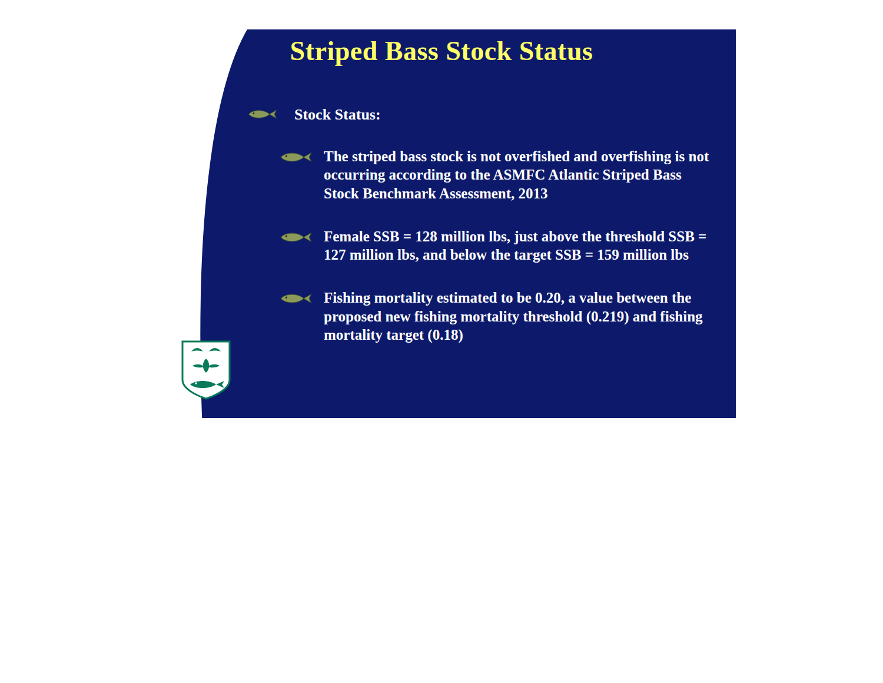Striped Bass Stock Status
Stock Status:
The striped bass stock is not overfished and overfishing is not occurring according to the ASMFC Atlantic Striped Bass Stock Benchmark Assessment, 2013
Female SSB = 128 million lbs, just above the threshold SSB = 127 million lbs, and below the target SSB = 159 million lbs
Fishing mortality estimated to be 0.20, a value between the proposed new fishing mortality threshold (0.219) and fishing mortality target (0.18)